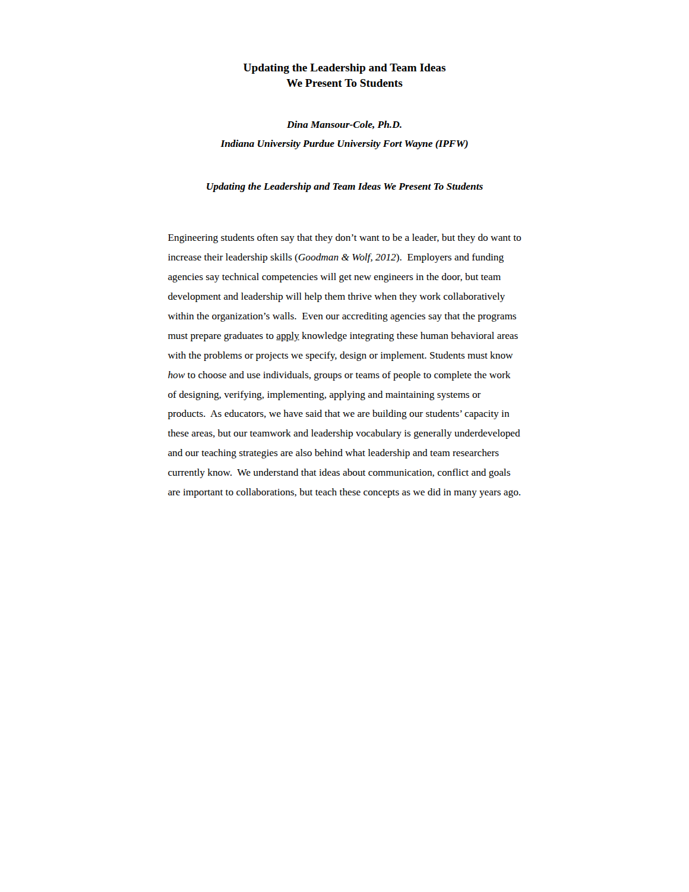Updating the Leadership and Team Ideas
We Present To Students
Dina Mansour-Cole, Ph.D.
Indiana University Purdue University Fort Wayne (IPFW)
Updating the Leadership and Team Ideas We Present To Students
Engineering students often say that they don’t want to be a leader, but they do want to increase their leadership skills (Goodman & Wolf, 2012). Employers and funding agencies say technical competencies will get new engineers in the door, but team development and leadership will help them thrive when they work collaboratively within the organization’s walls. Even our accrediting agencies say that the programs must prepare graduates to apply knowledge integrating these human behavioral areas with the problems or projects we specify, design or implement. Students must know how to choose and use individuals, groups or teams of people to complete the work of designing, verifying, implementing, applying and maintaining systems or products. As educators, we have said that we are building our students’ capacity in these areas, but our teamwork and leadership vocabulary is generally underdeveloped and our teaching strategies are also behind what leadership and team researchers currently know. We understand that ideas about communication, conflict and goals are important to collaborations, but teach these concepts as we did in many years ago.